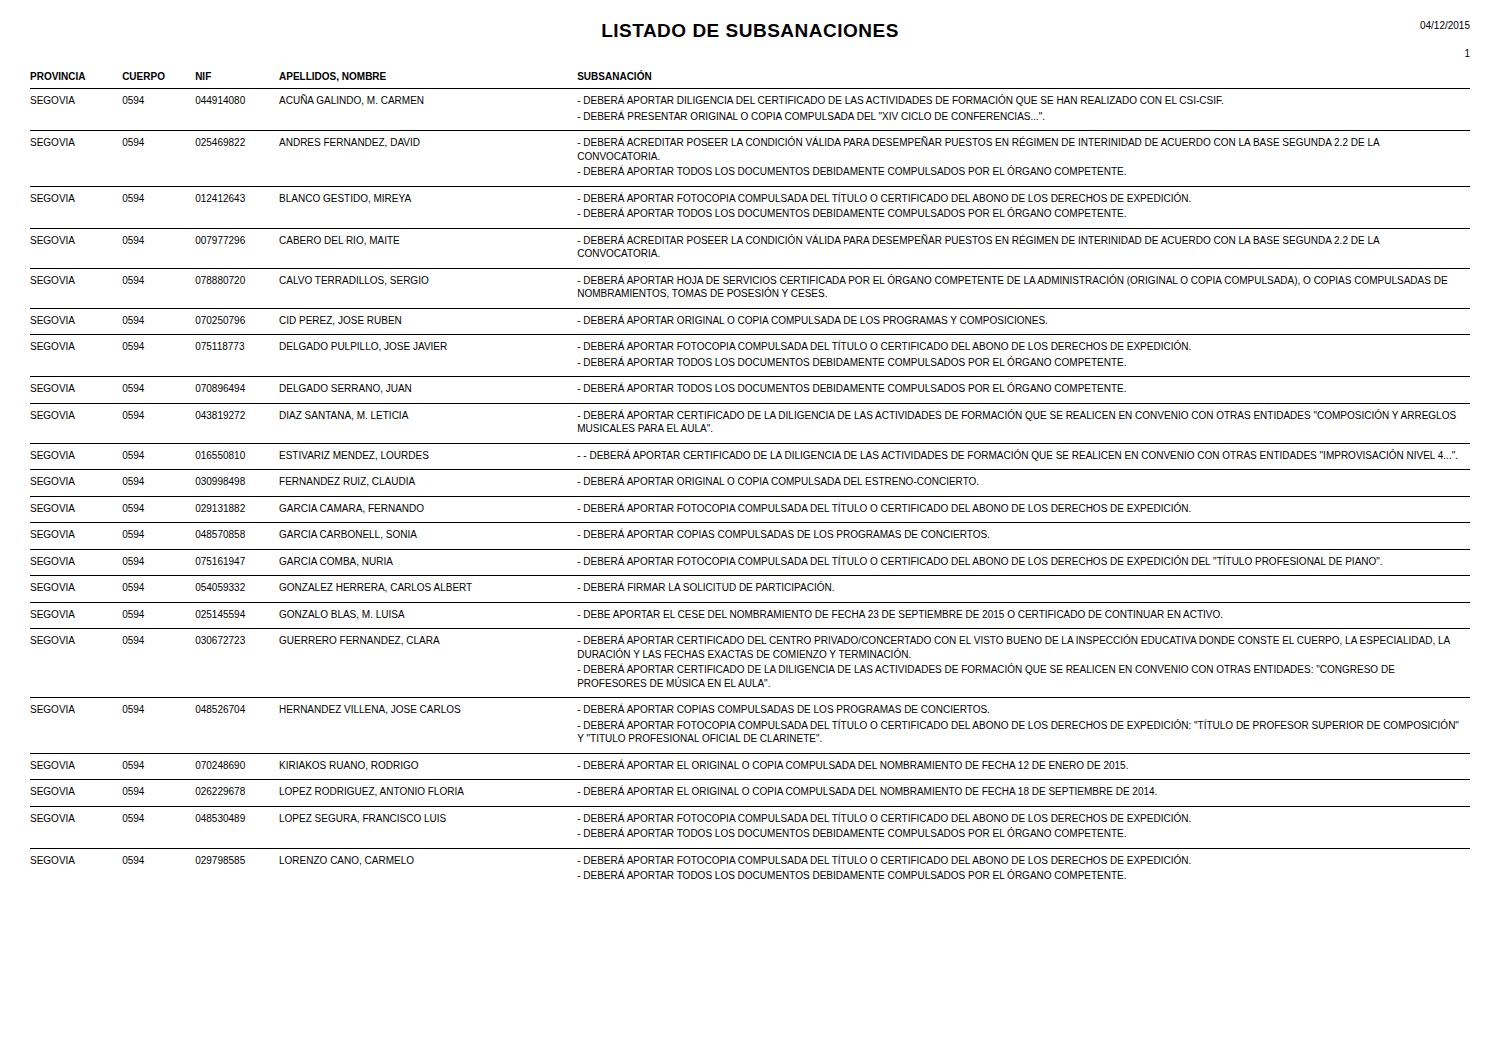04/12/2015
LISTADO DE SUBSANACIONES
1
| PROVINCIA | CUERPO | NIF | APELLIDOS, NOMBRE | SUBSANACIÓN |
| --- | --- | --- | --- | --- |
| SEGOVIA | 0594 | 044914080 | ACUÑA GALINDO, M. CARMEN | - DEBERÁ APORTAR DILIGENCIA DEL CERTIFICADO DE LAS ACTIVIDADES DE FORMACIÓN QUE SE HAN REALIZADO CON EL CSI-CSIF. - DEBERÁ PRESENTAR ORIGINAL O COPIA COMPULSADA DEL "XIV CICLO DE CONFERENCIAS...". |
| SEGOVIA | 0594 | 025469822 | ANDRES FERNANDEZ, DAVID | - DEBERÁ ACREDITAR POSEER LA CONDICIÓN VÁLIDA PARA DESEMPEÑAR PUESTOS EN RÉGIMEN DE INTERINIDAD DE ACUERDO CON LA BASE SEGUNDA 2.2 DE LA CONVOCATORIA. - DEBERÁ APORTAR TODOS LOS DOCUMENTOS DEBIDAMENTE COMPULSADOS POR EL ÓRGANO COMPETENTE. |
| SEGOVIA | 0594 | 012412643 | BLANCO GESTIDO, MIREYA | - DEBERÁ APORTAR FOTOCOPIA COMPULSADA DEL TÍTULO O CERTIFICADO DEL ABONO DE LOS DERECHOS DE EXPEDICIÓN. - DEBERÁ APORTAR TODOS LOS DOCUMENTOS DEBIDAMENTE COMPULSADOS POR EL ÓRGANO COMPETENTE. |
| SEGOVIA | 0594 | 007977296 | CABERO DEL RIO, MAITE | - DEBERÁ ACREDITAR POSEER LA CONDICIÓN VÁLIDA PARA DESEMPEÑAR PUESTOS EN RÉGIMEN DE INTERINIDAD DE ACUERDO CON LA BASE SEGUNDA 2.2 DE LA CONVOCATORIA. |
| SEGOVIA | 0594 | 078880720 | CALVO TERRADILLOS, SERGIO | - DEBERÁ APORTAR HOJA DE SERVICIOS CERTIFICADA POR EL ÓRGANO COMPETENTE DE LA ADMINISTRACIÓN (ORIGINAL O COPIA COMPULSADA), O COPIAS COMPULSADAS DE NOMBRAMIENTOS, TOMAS DE POSESIÓN Y CESES. |
| SEGOVIA | 0594 | 070250796 | CID PEREZ, JOSE RUBEN | - DEBERÁ APORTAR ORIGINAL O COPIA COMPULSADA DE LOS PROGRAMAS Y COMPOSICIONES. |
| SEGOVIA | 0594 | 075118773 | DELGADO PULPILLO, JOSE JAVIER | - DEBERÁ APORTAR FOTOCOPIA COMPULSADA DEL TÍTULO O CERTIFICADO DEL ABONO DE LOS DERECHOS DE EXPEDICIÓN. - DEBERÁ APORTAR TODOS LOS DOCUMENTOS DEBIDAMENTE COMPULSADOS POR EL ÓRGANO COMPETENTE. |
| SEGOVIA | 0594 | 070896494 | DELGADO SERRANO, JUAN | - DEBERÁ APORTAR TODOS LOS DOCUMENTOS DEBIDAMENTE COMPULSADOS POR EL ÓRGANO COMPETENTE. |
| SEGOVIA | 0594 | 043819272 | DIAZ SANTANA, M. LETICIA | - DEBERÁ APORTAR CERTIFICADO DE LA DILIGENCIA DE LAS ACTIVIDADES DE FORMACIÓN QUE SE REALICEN EN CONVENIO CON OTRAS ENTIDADES "COMPOSICIÓN Y ARREGLOS MUSICALES PARA EL AULA". |
| SEGOVIA | 0594 | 016550810 | ESTIVARIZ MENDEZ, LOURDES | - - DEBERÁ APORTAR CERTIFICADO DE LA DILIGENCIA DE LAS ACTIVIDADES DE FORMACIÓN QUE SE REALICEN EN CONVENIO CON OTRAS ENTIDADES "IMPROVISACIÓN NIVEL 4...". |
| SEGOVIA | 0594 | 030998498 | FERNANDEZ RUIZ, CLAUDIA | - DEBERÁ APORTAR ORIGINAL O COPIA COMPULSADA DEL ESTRENO-CONCIERTO. |
| SEGOVIA | 0594 | 029131882 | GARCIA CAMARA, FERNANDO | - DEBERÁ APORTAR FOTOCOPIA COMPULSADA DEL TÍTULO O CERTIFICADO DEL ABONO DE LOS DERECHOS DE EXPEDICIÓN. |
| SEGOVIA | 0594 | 048570858 | GARCIA CARBONELL, SONIA | - DEBERÁ APORTAR COPIAS COMPULSADAS DE LOS PROGRAMAS DE CONCIERTOS. |
| SEGOVIA | 0594 | 075161947 | GARCIA COMBA, NURIA | - DEBERÁ APORTAR FOTOCOPIA COMPULSADA DEL TÍTULO O CERTIFICADO DEL ABONO DE LOS DERECHOS DE EXPEDICIÓN DEL "TÍTULO PROFESIONAL DE PIANO". |
| SEGOVIA | 0594 | 054059332 | GONZALEZ HERRERA, CARLOS ALBERT | - DEBERÁ FIRMAR LA SOLICITUD DE PARTICIPACIÓN. |
| SEGOVIA | 0594 | 025145594 | GONZALO BLAS, M. LUISA | - DEBE APORTAR EL CESE DEL NOMBRAMIENTO DE FECHA 23 DE SEPTIEMBRE DE 2015 O CERTIFICADO DE CONTINUAR EN ACTIVO. |
| SEGOVIA | 0594 | 030672723 | GUERRERO FERNANDEZ, CLARA | - DEBERÁ APORTAR CERTIFICADO DEL CENTRO PRIVADO/CONCERTADO CON EL VISTO BUENO DE LA INSPECCIÓN EDUCATIVA DONDE CONSTE EL CUERPO, LA ESPECIALIDAD, LA DURACIÓN Y LAS FECHAS EXACTAS DE COMIENZO Y TERMINACIÓN. - DEBERÁ APORTAR CERTIFICADO DE LA DILIGENCIA DE LAS ACTIVIDADES DE FORMACIÓN QUE SE REALICEN EN CONVENIO CON OTRAS ENTIDADES: "CONGRESO DE PROFESORES DE MÚSICA EN EL AULA". |
| SEGOVIA | 0594 | 048526704 | HERNANDEZ VILLENA, JOSE CARLOS | - DEBERÁ APORTAR COPIAS COMPULSADAS DE LOS PROGRAMAS DE CONCIERTOS. - DEBERÁ APORTAR FOTOCOPIA COMPULSADA DEL TÍTULO O CERTIFICADO DEL ABONO DE LOS DERECHOS DE EXPEDICIÓN: "TÍTULO DE PROFESOR SUPERIOR DE COMPOSICIÓN" Y "TITULO PROFESIONAL OFICIAL DE CLARINETE". |
| SEGOVIA | 0594 | 070248690 | KIRIAKOS RUANO, RODRIGO | - DEBERÁ APORTAR EL ORIGINAL O COPIA COMPULSADA DEL NOMBRAMIENTO DE FECHA 12 DE ENERO DE 2015. |
| SEGOVIA | 0594 | 026229678 | LOPEZ RODRIGUEZ, ANTONIO FLORIA | - DEBERÁ APORTAR EL ORIGINAL O COPIA COMPULSADA DEL NOMBRAMIENTO DE FECHA 18 DE SEPTIEMBRE DE 2014. |
| SEGOVIA | 0594 | 048530489 | LOPEZ SEGURA, FRANCISCO LUIS | - DEBERÁ APORTAR FOTOCOPIA COMPULSADA DEL TÍTULO O CERTIFICADO DEL ABONO DE LOS DERECHOS DE EXPEDICIÓN. - DEBERÁ APORTAR TODOS LOS DOCUMENTOS DEBIDAMENTE COMPULSADOS POR EL ÓRGANO COMPETENTE. |
| SEGOVIA | 0594 | 029798585 | LORENZO CANO, CARMELO | - DEBERÁ APORTAR FOTOCOPIA COMPULSADA DEL TÍTULO O CERTIFICADO DEL ABONO DE LOS DERECHOS DE EXPEDICIÓN. - DEBERÁ APORTAR TODOS LOS DOCUMENTOS DEBIDAMENTE COMPULSADOS POR EL ÓRGANO COMPETENTE. |